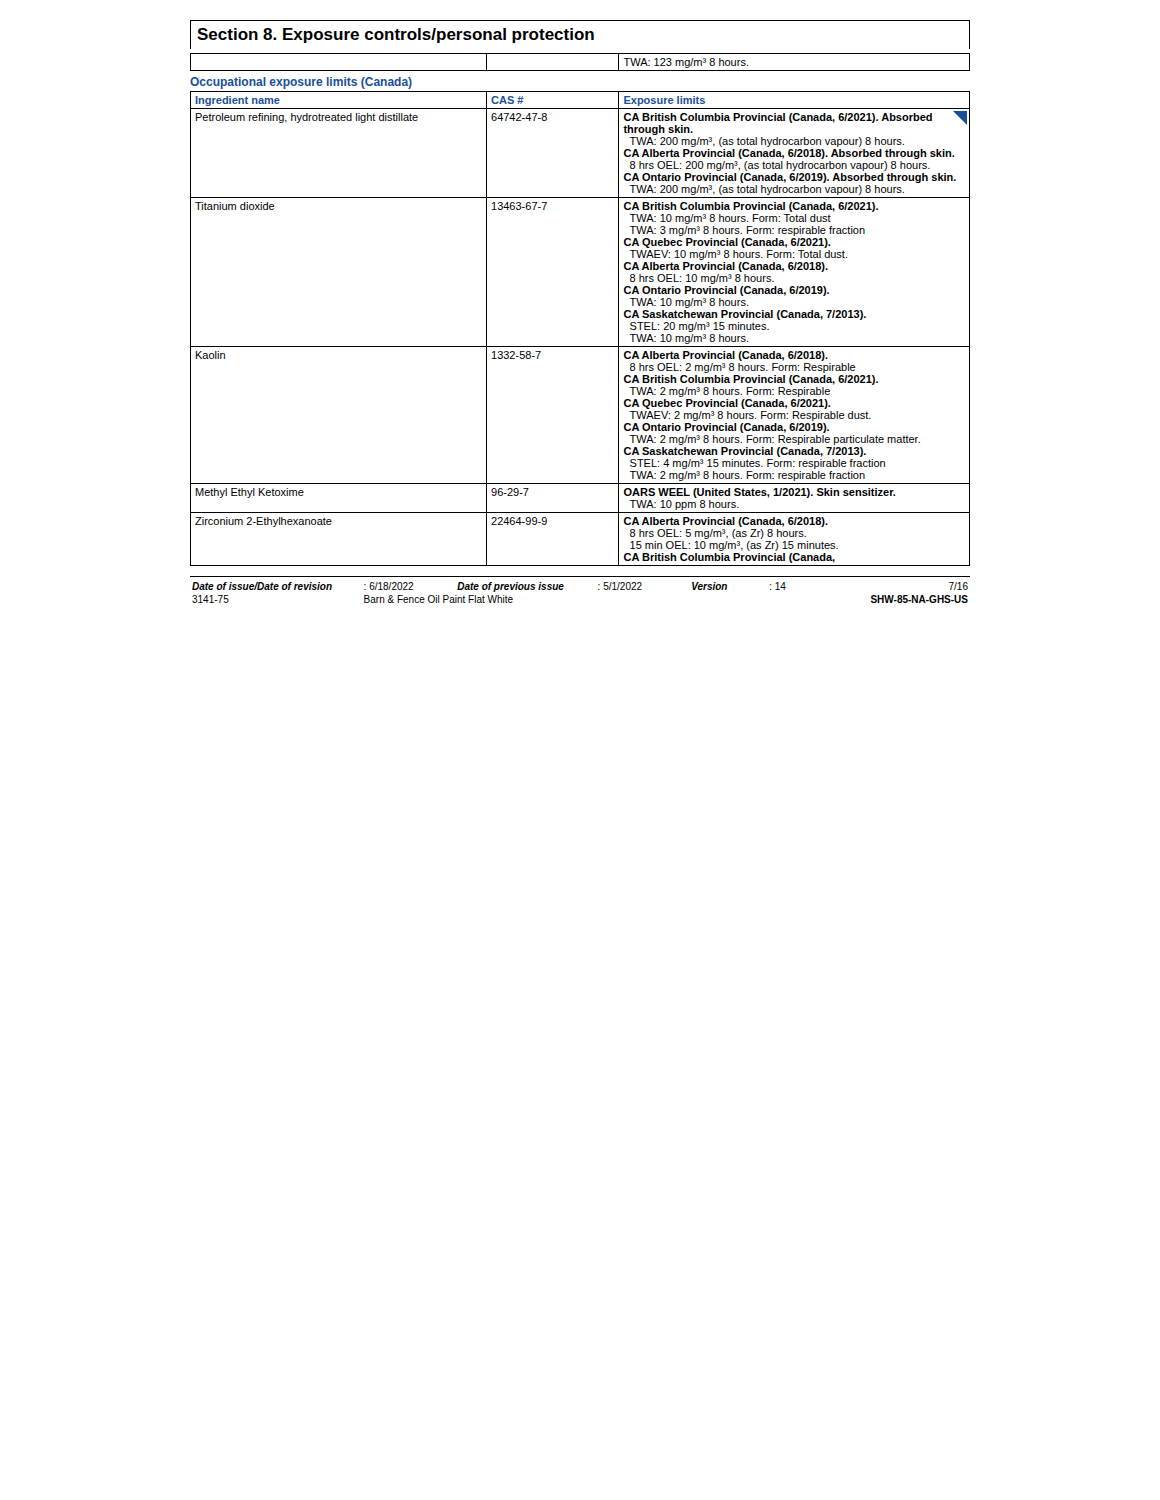Section 8. Exposure controls/personal protection
| | | TWA: 123 mg/m³ 8 hours. |
Occupational exposure limits (Canada)
| Ingredient name | CAS # | Exposure limits |
| --- | --- | --- |
| Petroleum refining, hydrotreated light distillate | 64742-47-8 | CA British Columbia Provincial (Canada, 6/2021). Absorbed through skin. TWA: 200 mg/m³, (as total hydrocarbon vapour) 8 hours. CA Alberta Provincial (Canada, 6/2018). Absorbed through skin. 8 hrs OEL: 200 mg/m³, (as total hydrocarbon vapour) 8 hours. CA Ontario Provincial (Canada, 6/2019). Absorbed through skin. TWA: 200 mg/m³, (as total hydrocarbon vapour) 8 hours. |
| Titanium dioxide | 13463-67-7 | CA British Columbia Provincial (Canada, 6/2021). TWA: 10 mg/m³ 8 hours. Form: Total dust TWA: 3 mg/m³ 8 hours. Form: respirable fraction CA Quebec Provincial (Canada, 6/2021). TWAEV: 10 mg/m³ 8 hours. Form: Total dust. CA Alberta Provincial (Canada, 6/2018). 8 hrs OEL: 10 mg/m³ 8 hours. CA Ontario Provincial (Canada, 6/2019). TWA: 10 mg/m³ 8 hours. CA Saskatchewan Provincial (Canada, 7/2013). STEL: 20 mg/m³ 15 minutes. TWA: 10 mg/m³ 8 hours. |
| Kaolin | 1332-58-7 | CA Alberta Provincial (Canada, 6/2018). 8 hrs OEL: 2 mg/m³ 8 hours. Form: Respirable CA British Columbia Provincial (Canada, 6/2021). TWA: 2 mg/m³ 8 hours. Form: Respirable CA Quebec Provincial (Canada, 6/2021). TWAEV: 2 mg/m³ 8 hours. Form: Respirable dust. CA Ontario Provincial (Canada, 6/2019). TWA: 2 mg/m³ 8 hours. Form: Respirable particulate matter. CA Saskatchewan Provincial (Canada, 7/2013). STEL: 4 mg/m³ 15 minutes. Form: respirable fraction TWA: 2 mg/m³ 8 hours. Form: respirable fraction |
| Methyl Ethyl Ketoxime | 96-29-7 | OARS WEEL (United States, 1/2021). Skin sensitizer. TWA: 10 ppm 8 hours. |
| Zirconium 2-Ethylhexanoate | 22464-99-9 | CA Alberta Provincial (Canada, 6/2018). 8 hrs OEL: 5 mg/m³, (as Zr) 8 hours. 15 min OEL: 10 mg/m³, (as Zr) 15 minutes. CA British Columbia Provincial (Canada, |
| Date of issue/Date of revision | : 6/18/2022 | Date of previous issue | : 5/1/2022 | Version | : 14 | 7/16 |
| 3141-75 | Barn & Fence Oil Paint Flat White | SHW-85-NA-GHS-US |